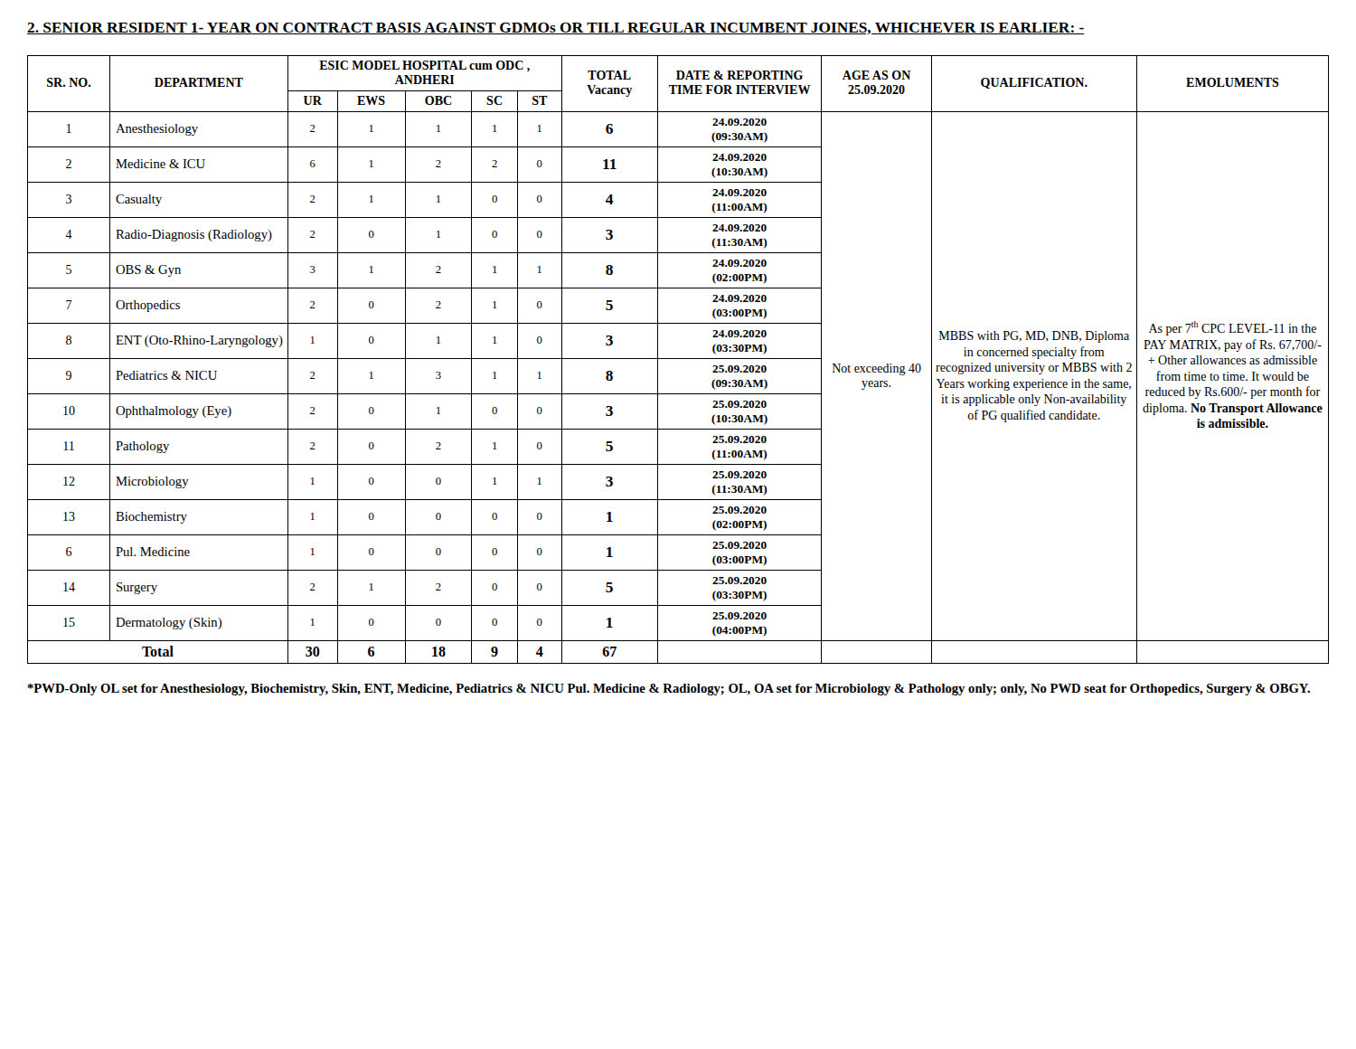2. SENIOR RESIDENT 1- YEAR ON CONTRACT BASIS AGAINST GDMOs OR TILL REGULAR INCUMBENT JOINES, WHICHEVER IS EARLIER: -
| SR. NO. | DEPARTMENT | ESIC MODEL HOSPITAL cum ODC , ANDHERI | TOTAL Vacancy | DATE & REPORTING TIME FOR INTERVIEW | AGE AS ON 25.09.2020 | QUALIFICATION. | EMOLUMENTS |
| --- | --- | --- | --- | --- | --- | --- | --- |
| UR | EWS | OBC | SC | ST |
| 1 | Anesthesiology | 2 | 1 | 1 | 1 | 1 | 6 | 24.09.2020 (09:30AM) | Not exceeding 40 years. | MBBS with PG, MD, DNB, Diploma in concerned specialty from recognized university or MBBS with 2 Years working experience in the same, it is applicable only Non-availability of PG qualified candidate. | As per 7 th CPC LEVEL-11 in the PAY MATRIX, pay of Rs. 67,700/- + Other allowances as admissible from time to time. It would be reduced by Rs.600/- per month for diploma. No Transport Allowance is admissible. |
| 2 | Medicine & ICU | 6 | 1 | 2 | 2 | 0 | 11 | 24.09.2020 (10:30AM) |
| 3 | Casualty | 2 | 1 | 1 | 0 | 0 | 4 | 24.09.2020 (11:00AM) |
| 4 | Radio-Diagnosis (Radiology) | 2 | 0 | 1 | 0 | 0 | 3 | 24.09.2020 (11:30AM) |
| 5 | OBS & Gyn | 3 | 1 | 2 | 1 | 1 | 8 | 24.09.2020 (02:00PM) |
| 7 | Orthopedics | 2 | 0 | 2 | 1 | 0 | 5 | 24.09.2020 (03:00PM) |
| 8 | ENT (Oto-Rhino-Laryngology) | 1 | 0 | 1 | 1 | 0 | 3 | 24.09.2020 (03:30PM) |
| 9 | Pediatrics & NICU | 2 | 1 | 3 | 1 | 1 | 8 | 25.09.2020 (09:30AM) |
| 10 | Ophthalmology (Eye) | 2 | 0 | 1 | 0 | 0 | 3 | 25.09.2020 (10:30AM) |
| 11 | Pathology | 2 | 0 | 2 | 1 | 0 | 5 | 25.09.2020 (11:00AM) |
| 12 | Microbiology | 1 | 0 | 0 | 1 | 1 | 3 | 25.09.2020 (11:30AM) |
| 13 | Biochemistry | 1 | 0 | 0 | 0 | 0 | 1 | 25.09.2020 (02:00PM) |
| 6 | Pul. Medicine | 1 | 0 | 0 | 0 | 0 | 1 | 25.09.2020 (03:00PM) |
| 14 | Surgery | 2 | 1 | 2 | 0 | 0 | 5 | 25.09.2020 (03:30PM) |
| 15 | Dermatology (Skin) | 1 | 0 | 0 | 0 | 0 | 1 | 25.09.2020 (04:00PM) |
| Total | 30 | 6 | 18 | 9 | 4 | 67 | | | | |
*PWD-Only OL set for Anesthesiology, Biochemistry, Skin, ENT, Medicine, Pediatrics & NICU Pul. Medicine & Radiology; OL, OA set for Microbiology & Pathology only; only, No PWD seat for Orthopedics, Surgery & OBGY.